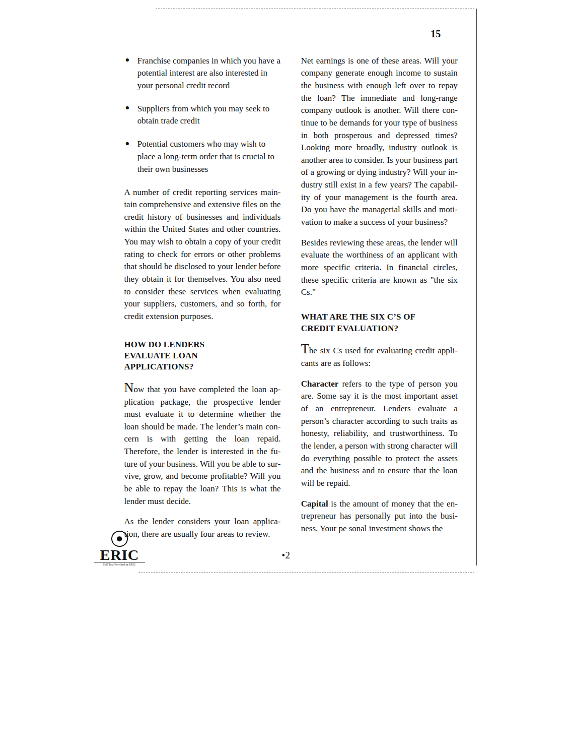15
Franchise companies in which you have a potential interest are also interested in your personal credit record
Suppliers from which you may seek to obtain trade credit
Potential customers who may wish to place a long-term order that is crucial to their own businesses
A number of credit reporting services maintain comprehensive and extensive files on the credit history of businesses and individuals within the United States and other countries. You may wish to obtain a copy of your credit rating to check for errors or other problems that should be disclosed to your lender before they obtain it for themselves. You also need to consider these services when evaluating your suppliers, customers, and so forth, for credit extension purposes.
HOW DO LENDERS
EVALUATE LOAN
APPLICATIONS?
Now that you have completed the loan application package, the prospective lender must evaluate it to determine whether the loan should be made. The lender’s main concern is with getting the loan repaid. Therefore, the lender is interested in the future of your business. Will you be able to survive, grow, and become profitable? Will you be able to repay the loan? This is what the lender must decide.
As the lender considers your loan application, there are usually four areas to review.
Net earnings is one of these areas. Will your company generate enough income to sustain the business with enough left over to repay the loan? The immediate and long-range company outlook is another. Will there continue to be demands for your type of business in both prosperous and depressed times? Looking more broadly, industry outlook is another area to consider. Is your business part of a growing or dying industry? Will your industry still exist in a few years? The capability of your management is the fourth area. Do you have the managerial skills and motivation to make a success of your business?
Besides reviewing these areas, the lender will evaluate the worthiness of an applicant with more specific criteria. In financial circles, these specific criteria are known as "the six Cs."
WHAT ARE THE SIX C’S OF
CREDIT EVALUATION?
The six Cs used for evaluating credit applicants are as follows:
Character refers to the type of person you are. Some say it is the most important asset of an entrepreneur. Lenders evaluate a person’s character according to such traits as honesty, reliability, and trustworthiness. To the lender, a person with strong character will do everything possible to protect the assets and the business and to ensure that the loan will be repaid.
Capital is the amount of money that the entrepreneur has personally put into the business. Your pe sonal investment shows the
•2
ERIC
Full Text Provided by ERIC